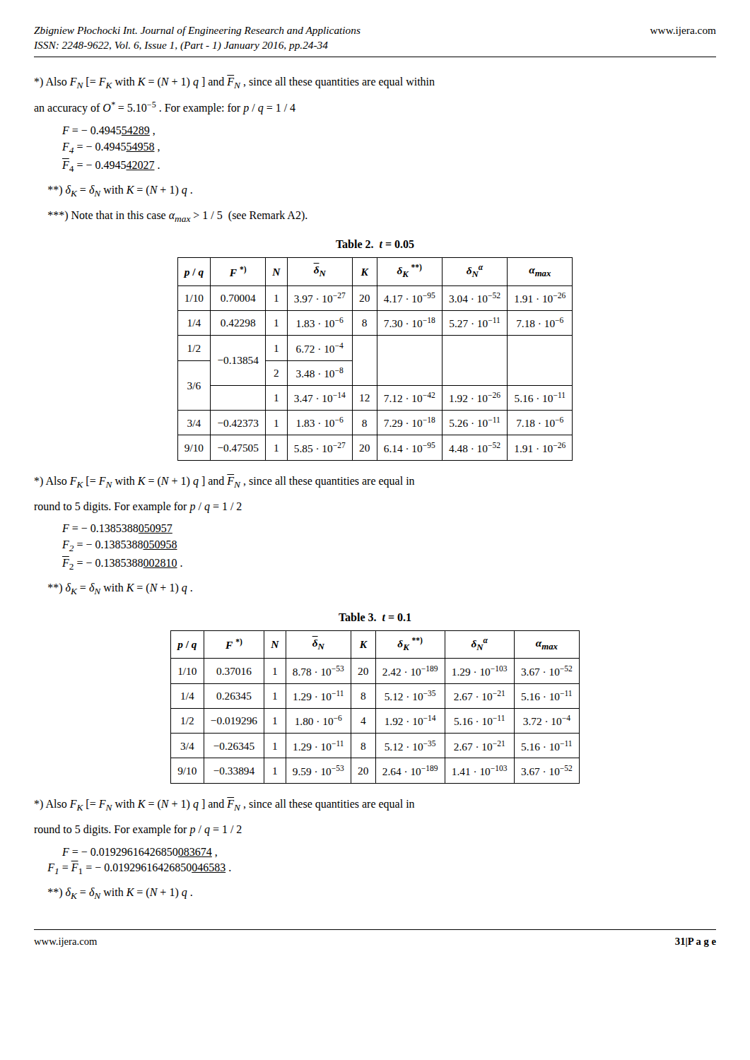Zbigniew Płochocki Int. Journal of Engineering Research and Applications www.ijera.com
ISSN: 2248-9622, Vol. 6, Issue 1, (Part - 1) January 2016, pp.24-34
*) Also FN [= FK with K = (N + 1) q ] and FN , since all these quantities are equal within
an accuracy of O* = 5.10−5 . For example: for p / q = 1 / 4
F = − 0.494554289 ,
F4 = − 0.494554958 ,
F4 = − 0.494542027 .
**) δK = δN with K = (N + 1) q .
***) Note that in this case αmax > 1 / 5 (see Remark A2).
Table 2. t = 0.05
| p / q | F *) | N | δ N | K | δ K **) | δ N α | α max |
| --- | --- | --- | --- | --- | --- | --- | --- |
| 1/10 | 0.70004 | 1 | 3.97 · 10 −27 | 20 | 4.17 · 10 −95 | 3.04 · 10 −52 | 1.91 · 10 −26 |
| 1/4 | 0.42298 | 1 | 1.83 · 10 −6 | 8 | 7.30 · 10 −18 | 5.27 · 10 −11 | 7.18 · 10 −6 |
| 1/2 | −0.13854 | 1 | 6.72 · 10 −4 | | | | |
| 3/6 | 2 | 3.48 · 10 −8 |
| | 1 | 3.47 · 10 −14 | 12 | 7.12 · 10 −42 | 1.92 · 10 −26 | 5.16 · 10 −11 |
| 3/4 | −0.42373 | 1 | 1.83 · 10 −6 | 8 | 7.29 · 10 −18 | 5.26 · 10 −11 | 7.18 · 10 −6 |
| 9/10 | −0.47505 | 1 | 5.85 · 10 −27 | 20 | 6.14 · 10 −95 | 4.48 · 10 −52 | 1.91 · 10 −26 |
*) Also FK [= FN with K = (N + 1) q ] and FN , since all these quantities are equal in
round to 5 digits. For example for p / q = 1 / 2
F = − 0.1385388050957
F2 = − 0.1385388050958
F2 = − 0.1385388002810 .
**) δK = δN with K = (N + 1) q .
Table 3. t = 0.1
| p / q | F *) | N | δ N | K | δ K **) | δ N α | α max |
| --- | --- | --- | --- | --- | --- | --- | --- |
| 1/10 | 0.37016 | 1 | 8.78 · 10 −53 | 20 | 2.42 · 10 −189 | 1.29 · 10 −103 | 3.67 · 10 −52 |
| 1/4 | 0.26345 | 1 | 1.29 · 10 −11 | 8 | 5.12 · 10 −35 | 2.67 · 10 −21 | 5.16 · 10 −11 |
| 1/2 | −0.019296 | 1 | 1.80 · 10 −6 | 4 | 1.92 · 10 −14 | 5.16 · 10 −11 | 3.72 · 10 −4 |
| 3/4 | −0.26345 | 1 | 1.29 · 10 −11 | 8 | 5.12 · 10 −35 | 2.67 · 10 −21 | 5.16 · 10 −11 |
| 9/10 | −0.33894 | 1 | 9.59 · 10 −53 | 20 | 2.64 · 10 −189 | 1.41 · 10 −103 | 3.67 · 10 −52 |
*) Also FK [= FN with K = (N + 1) q ] and FN , since all these quantities are equal in
round to 5 digits. For example for p / q = 1 / 2
F = − 0.01929616426850083674 ,
F1 = F1 = − 0.01929616426850046583 .
**) δK = δN with K = (N + 1) q .
www.ijera.com 31|P a g e